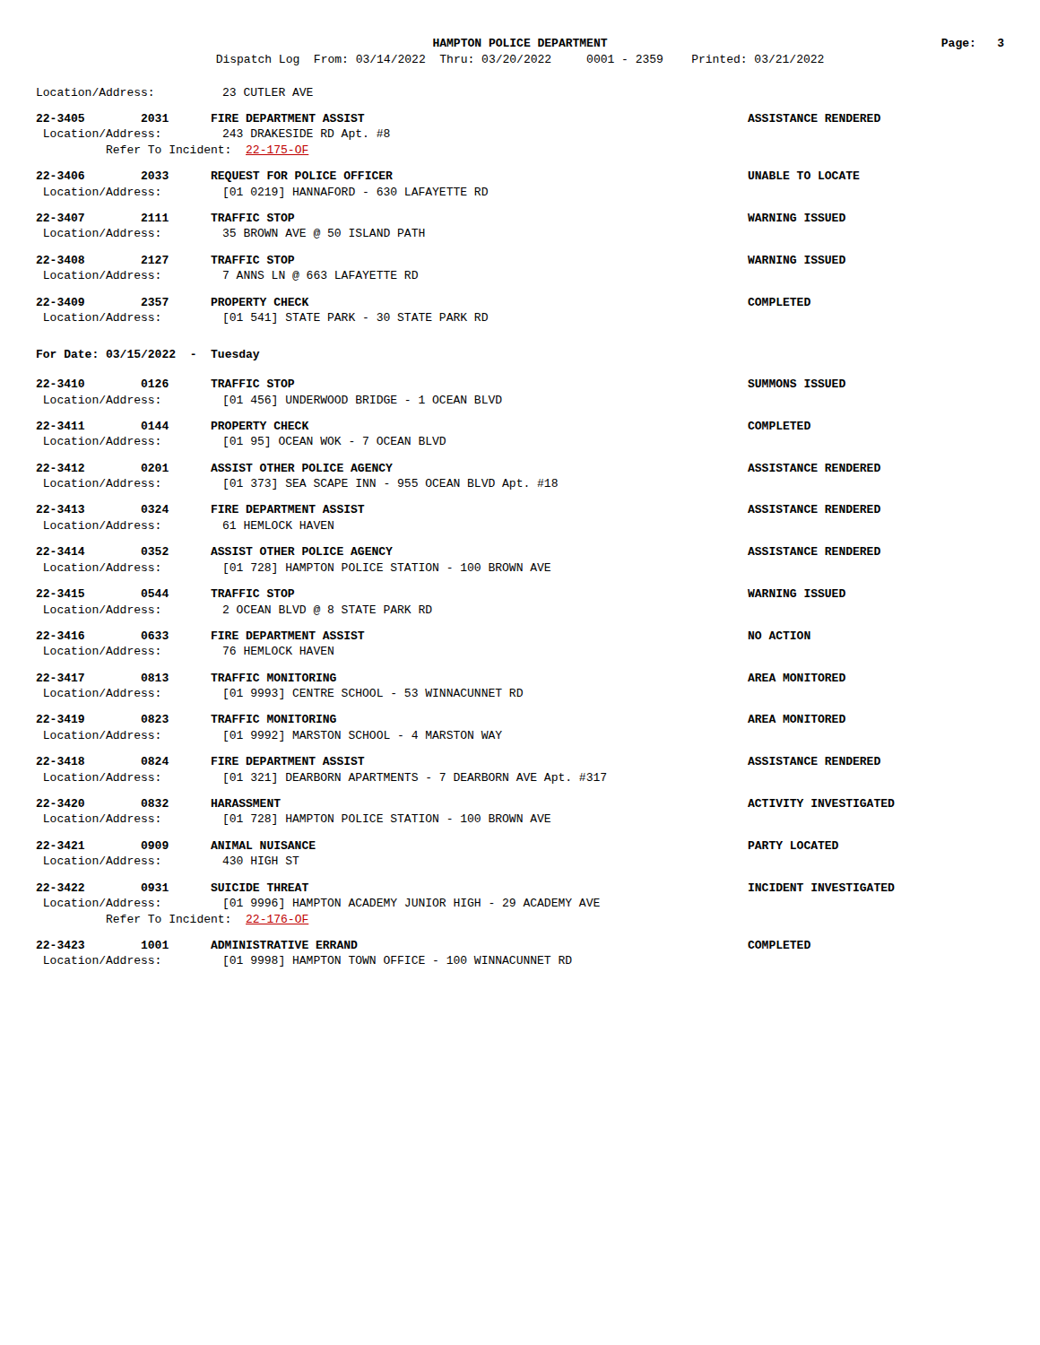HAMPTON POLICE DEPARTMENT Page: 3
Dispatch Log From: 03/14/2022 Thru: 03/20/2022 0001 - 2359 Printed: 03/21/2022
Location/Address: 23 CUTLER AVE
22-3405 2031 FIRE DEPARTMENT ASSIST ASSISTANCE RENDERED
Location/Address: 243 DRAKESIDE RD Apt. #8
Refer To Incident: 22-175-OF
22-3406 2033 REQUEST FOR POLICE OFFICER UNABLE TO LOCATE
Location/Address:[01 0219] HANNAFORD - 630 LAFAYETTE RD
22-3407 2111 TRAFFIC STOP WARNING ISSUED
Location/Address: 35 BROWN AVE @ 50 ISLAND PATH
22-3408 2127 TRAFFIC STOP WARNING ISSUED
Location/Address: 7 ANNS LN @ 663 LAFAYETTE RD
22-3409 2357 PROPERTY CHECK COMPLETED
Location/Address:[01 541] STATE PARK - 30 STATE PARK RD
For Date: 03/15/2022 - Tuesday
22-3410 0126 TRAFFIC STOP SUMMONS ISSUED
Location/Address:[01 456] UNDERWOOD BRIDGE - 1 OCEAN BLVD
22-3411 0144 PROPERTY CHECK COMPLETED
Location/Address:[01 95] OCEAN WOK - 7 OCEAN BLVD
22-3412 0201 ASSIST OTHER POLICE AGENCY ASSISTANCE RENDERED
Location/Address:[01 373] SEA SCAPE INN - 955 OCEAN BLVD Apt. #18
22-3413 0324 FIRE DEPARTMENT ASSIST ASSISTANCE RENDERED
Location/Address: 61 HEMLOCK HAVEN
22-3414 0352 ASSIST OTHER POLICE AGENCY ASSISTANCE RENDERED
Location/Address:[01 728] HAMPTON POLICE STATION - 100 BROWN AVE
22-3415 0544 TRAFFIC STOP WARNING ISSUED
Location/Address: 2 OCEAN BLVD @ 8 STATE PARK RD
22-3416 0633 FIRE DEPARTMENT ASSIST NO ACTION
Location/Address: 76 HEMLOCK HAVEN
22-3417 0813 TRAFFIC MONITORING AREA MONITORED
Location/Address:[01 9993] CENTRE SCHOOL - 53 WINNACUNNET RD
22-3419 0823 TRAFFIC MONITORING AREA MONITORED
Location/Address:[01 9992] MARSTON SCHOOL - 4 MARSTON WAY
22-3418 0824 FIRE DEPARTMENT ASSIST ASSISTANCE RENDERED
Location/Address:[01 321] DEARBORN APARTMENTS - 7 DEARBORN AVE Apt. #317
22-3420 0832 HARASSMENT ACTIVITY INVESTIGATED
Location/Address:[01 728] HAMPTON POLICE STATION - 100 BROWN AVE
22-3421 0909 ANIMAL NUISANCE PARTY LOCATED
Location/Address: 430 HIGH ST
22-3422 0931 SUICIDE THREAT INCIDENT INVESTIGATED
Location/Address:[01 9996] HAMPTON ACADEMY JUNIOR HIGH - 29 ACADEMY AVE
Refer To Incident: 22-176-OF
22-3423 1001 ADMINISTRATIVE ERRAND COMPLETED
Location/Address:[01 9998] HAMPTON TOWN OFFICE - 100 WINNACUNNET RD